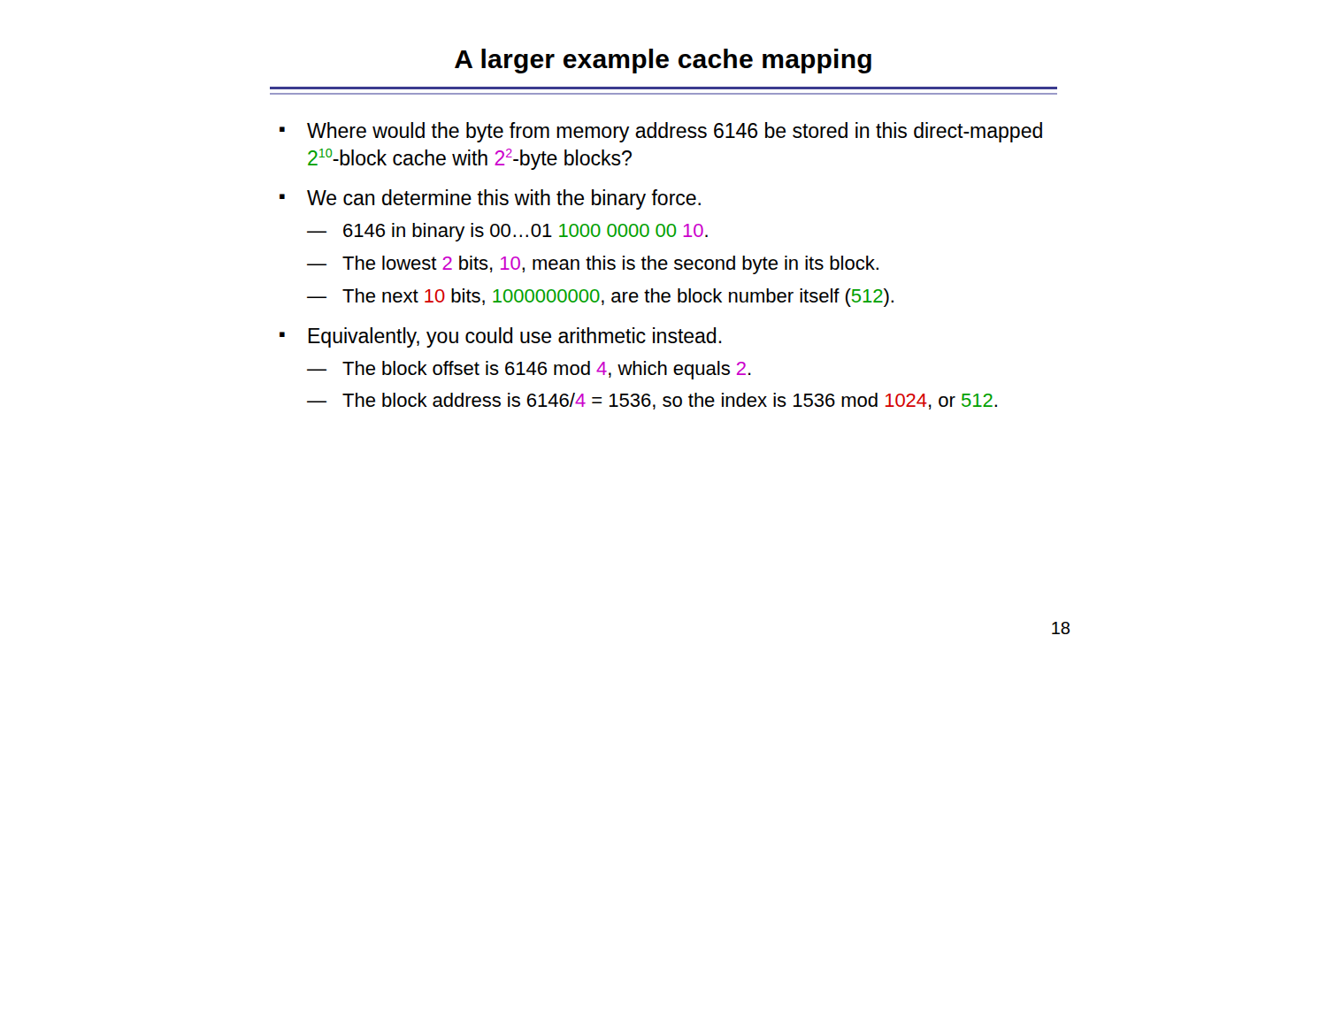A larger example cache mapping
Where would the byte from memory address 6146 be stored in this direct-mapped 210-block cache with 22-byte blocks?
We can determine this with the binary force.
6146 in binary is 00…01 1000 0000 00 10.
The lowest 2 bits, 10, mean this is the second byte in its block.
The next 10 bits, 1000000000, are the block number itself (512).
Equivalently, you could use arithmetic instead.
The block offset is 6146 mod 4, which equals 2.
The block address is 6146/4 = 1536, so the index is 1536 mod 1024, or 512.
18